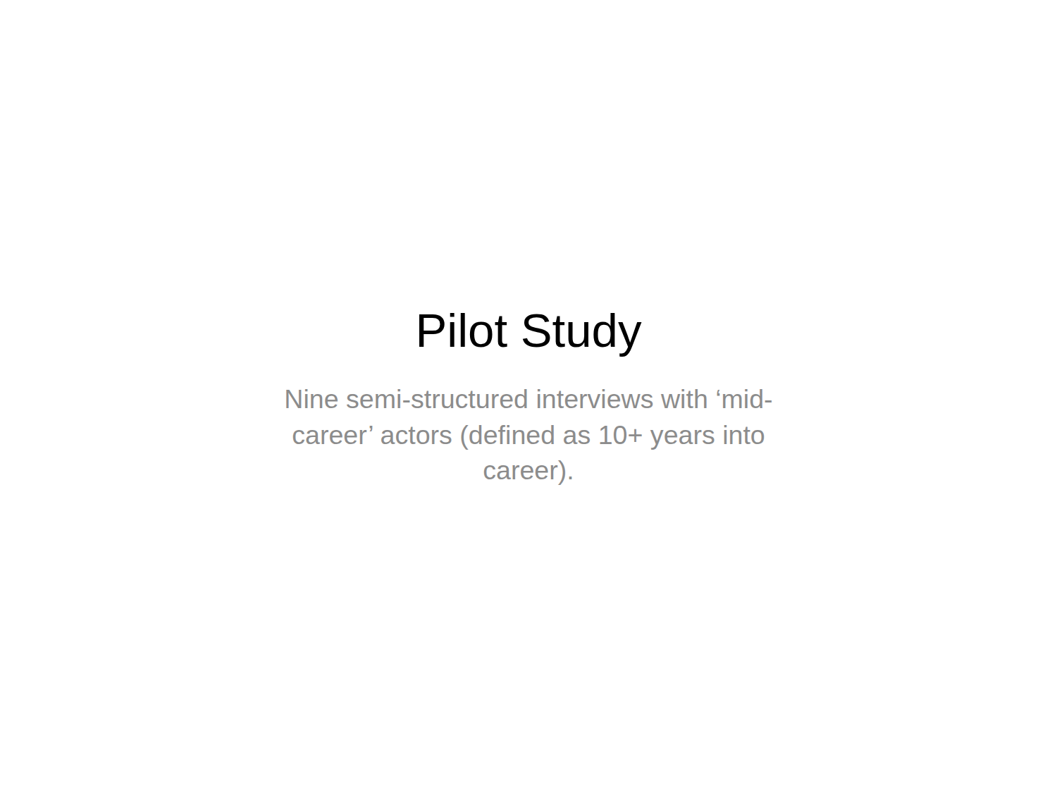Pilot Study
Nine semi-structured interviews with ‘mid-career’ actors (defined as 10+ years into career).